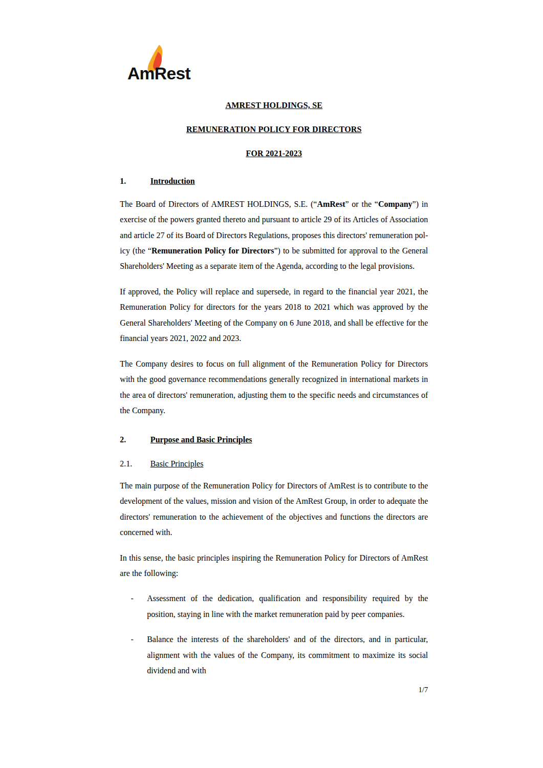AmRest
AMREST HOLDINGS, SE REMUNERATION POLICY FOR DIRECTORS FOR 2021-2023
1. Introduction
The Board of Directors of AMREST HOLDINGS, S.E. (“AmRest” or the “Company”) in exercise of the powers granted thereto and pursuant to article 29 of its Articles of Association and article 27 of its Board of Directors Regulations, proposes this directors' remuneration policy (the “Remuneration Policy for Directors”) to be submitted for approval to the General Shareholders' Meeting as a separate item of the Agenda, according to the legal provisions.
If approved, the Policy will replace and supersede, in regard to the financial year 2021, the Remuneration Policy for directors for the years 2018 to 2021 which was approved by the General Shareholders' Meeting of the Company on 6 June 2018, and shall be effective for the financial years 2021, 2022 and 2023.
The Company desires to focus on full alignment of the Remuneration Policy for Directors with the good governance recommendations generally recognized in international markets in the area of directors' remuneration, adjusting them to the specific needs and circumstances of the Company.
2. Purpose and Basic Principles
2.1. Basic Principles
The main purpose of the Remuneration Policy for Directors of AmRest is to contribute to the development of the values, mission and vision of the AmRest Group, in order to adequate the directors' remuneration to the achievement of the objectives and functions the directors are concerned with.
In this sense, the basic principles inspiring the Remuneration Policy for Directors of AmRest are the following:
Assessment of the dedication, qualification and responsibility required by the position, staying in line with the market remuneration paid by peer companies.
Balance the interests of the shareholders' and of the directors, and in particular, alignment with the values of the Company, its commitment to maximize its social dividend and with
1/7